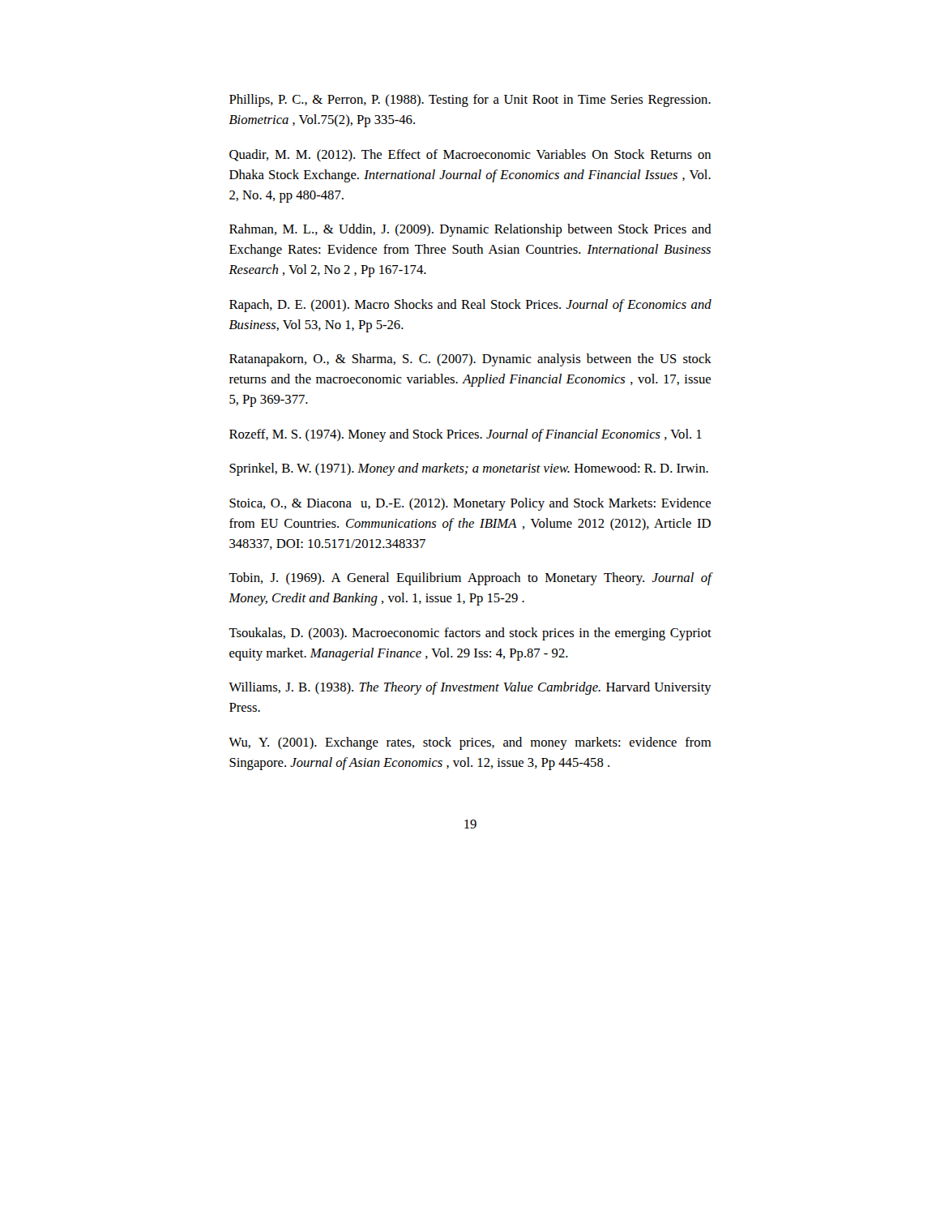Phillips, P. C., & Perron, P. (1988). Testing for a Unit Root in Time Series Regression. Biometrica , Vol.75(2), Pp 335-46.
Quadir, M. M. (2012). The Effect of Macroeconomic Variables On Stock Returns on Dhaka Stock Exchange. International Journal of Economics and Financial Issues , Vol. 2, No. 4, pp 480-487.
Rahman, M. L., & Uddin, J. (2009). Dynamic Relationship between Stock Prices and Exchange Rates: Evidence from Three South Asian Countries. International Business Research , Vol 2, No 2 , Pp 167-174.
Rapach, D. E. (2001). Macro Shocks and Real Stock Prices. Journal of Economics and Business, Vol 53, No 1, Pp 5-26.
Ratanapakorn, O., & Sharma, S. C. (2007). Dynamic analysis between the US stock returns and the macroeconomic variables. Applied Financial Economics , vol. 17, issue 5, Pp 369-377.
Rozeff, M. S. (1974). Money and Stock Prices. Journal of Financial Economics , Vol. 1
Sprinkel, B. W. (1971). Money and markets; a monetarist view. Homewood: R. D. Irwin.
Stoica, O., & Diacona u, D.-E. (2012). Monetary Policy and Stock Markets: Evidence from EU Countries. Communications of the IBIMA , Volume 2012 (2012), Article ID 348337, DOI: 10.5171/2012.348337
Tobin, J. (1969). A General Equilibrium Approach to Monetary Theory. Journal of Money, Credit and Banking , vol. 1, issue 1, Pp 15-29 .
Tsoukalas, D. (2003). Macroeconomic factors and stock prices in the emerging Cypriot equity market. Managerial Finance , Vol. 29 Iss: 4, Pp.87 - 92.
Williams, J. B. (1938). The Theory of Investment Value Cambridge. Harvard University Press.
Wu, Y. (2001). Exchange rates, stock prices, and money markets: evidence from Singapore. Journal of Asian Economics , vol. 12, issue 3, Pp 445-458 .
19